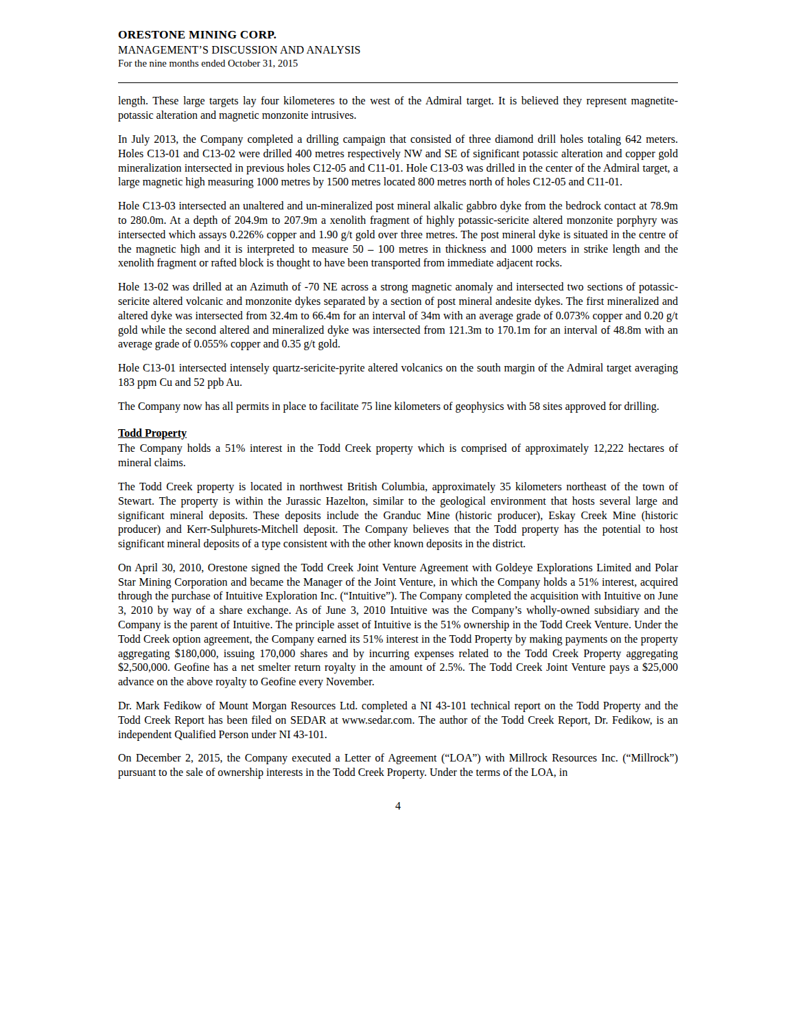ORESTONE MINING CORP.
MANAGEMENT’S DISCUSSION AND ANALYSIS
For the nine months ended October 31, 2015
length. These large targets lay four kilometeres to the west of the Admiral target. It is believed they represent magnetite-potassic alteration and magnetic monzonite intrusives.
In July 2013, the Company completed a drilling campaign that consisted of three diamond drill holes totaling 642 meters. Holes C13-01 and C13-02 were drilled 400 metres respectively NW and SE of significant potassic alteration and copper gold mineralization intersected in previous holes C12-05 and C11-01. Hole C13-03 was drilled in the center of the Admiral target, a large magnetic high measuring 1000 metres by 1500 metres located 800 metres north of holes C12-05 and C11-01.
Hole C13-03 intersected an unaltered and un-mineralized post mineral alkalic gabbro dyke from the bedrock contact at 78.9m to 280.0m. At a depth of 204.9m to 207.9m a xenolith fragment of highly potassic-sericite altered monzonite porphyry was intersected which assays 0.226% copper and 1.90 g/t gold over three metres. The post mineral dyke is situated in the centre of the magnetic high and it is interpreted to measure 50 – 100 metres in thickness and 1000 meters in strike length and the xenolith fragment or rafted block is thought to have been transported from immediate adjacent rocks.
Hole 13-02 was drilled at an Azimuth of -70 NE across a strong magnetic anomaly and intersected two sections of potassic-sericite altered volcanic and monzonite dykes separated by a section of post mineral andesite dykes. The first mineralized and altered dyke was intersected from 32.4m to 66.4m for an interval of 34m with an average grade of 0.073% copper and 0.20 g/t gold while the second altered and mineralized dyke was intersected from 121.3m to 170.1m for an interval of 48.8m with an average grade of 0.055% copper and 0.35 g/t gold.
Hole C13-01 intersected intensely quartz-sericite-pyrite altered volcanics on the south margin of the Admiral target averaging 183 ppm Cu and 52 ppb Au.
The Company now has all permits in place to facilitate 75 line kilometers of geophysics with 58 sites approved for drilling.
Todd Property
The Company holds a 51% interest in the Todd Creek property which is comprised of approximately 12,222 hectares of mineral claims.
The Todd Creek property is located in northwest British Columbia, approximately 35 kilometers northeast of the town of Stewart. The property is within the Jurassic Hazelton, similar to the geological environment that hosts several large and significant mineral deposits. These deposits include the Granduc Mine (historic producer), Eskay Creek Mine (historic producer) and Kerr-Sulphurets-Mitchell deposit. The Company believes that the Todd property has the potential to host significant mineral deposits of a type consistent with the other known deposits in the district.
On April 30, 2010, Orestone signed the Todd Creek Joint Venture Agreement with Goldeye Explorations Limited and Polar Star Mining Corporation and became the Manager of the Joint Venture, in which the Company holds a 51% interest, acquired through the purchase of Intuitive Exploration Inc. (“Intuitive”). The Company completed the acquisition with Intuitive on June 3, 2010 by way of a share exchange. As of June 3, 2010 Intuitive was the Company’s wholly-owned subsidiary and the Company is the parent of Intuitive. The principle asset of Intuitive is the 51% ownership in the Todd Creek Venture. Under the Todd Creek option agreement, the Company earned its 51% interest in the Todd Property by making payments on the property aggregating $180,000, issuing 170,000 shares and by incurring expenses related to the Todd Creek Property aggregating $2,500,000. Geofine has a net smelter return royalty in the amount of 2.5%. The Todd Creek Joint Venture pays a $25,000 advance on the above royalty to Geofine every November.
Dr. Mark Fedikow of Mount Morgan Resources Ltd. completed a NI 43-101 technical report on the Todd Property and the Todd Creek Report has been filed on SEDAR at www.sedar.com. The author of the Todd Creek Report, Dr. Fedikow, is an independent Qualified Person under NI 43-101.
On December 2, 2015, the Company executed a Letter of Agreement (“LOA”) with Millrock Resources Inc. (“Millrock”) pursuant to the sale of ownership interests in the Todd Creek Property. Under the terms of the LOA, in
4